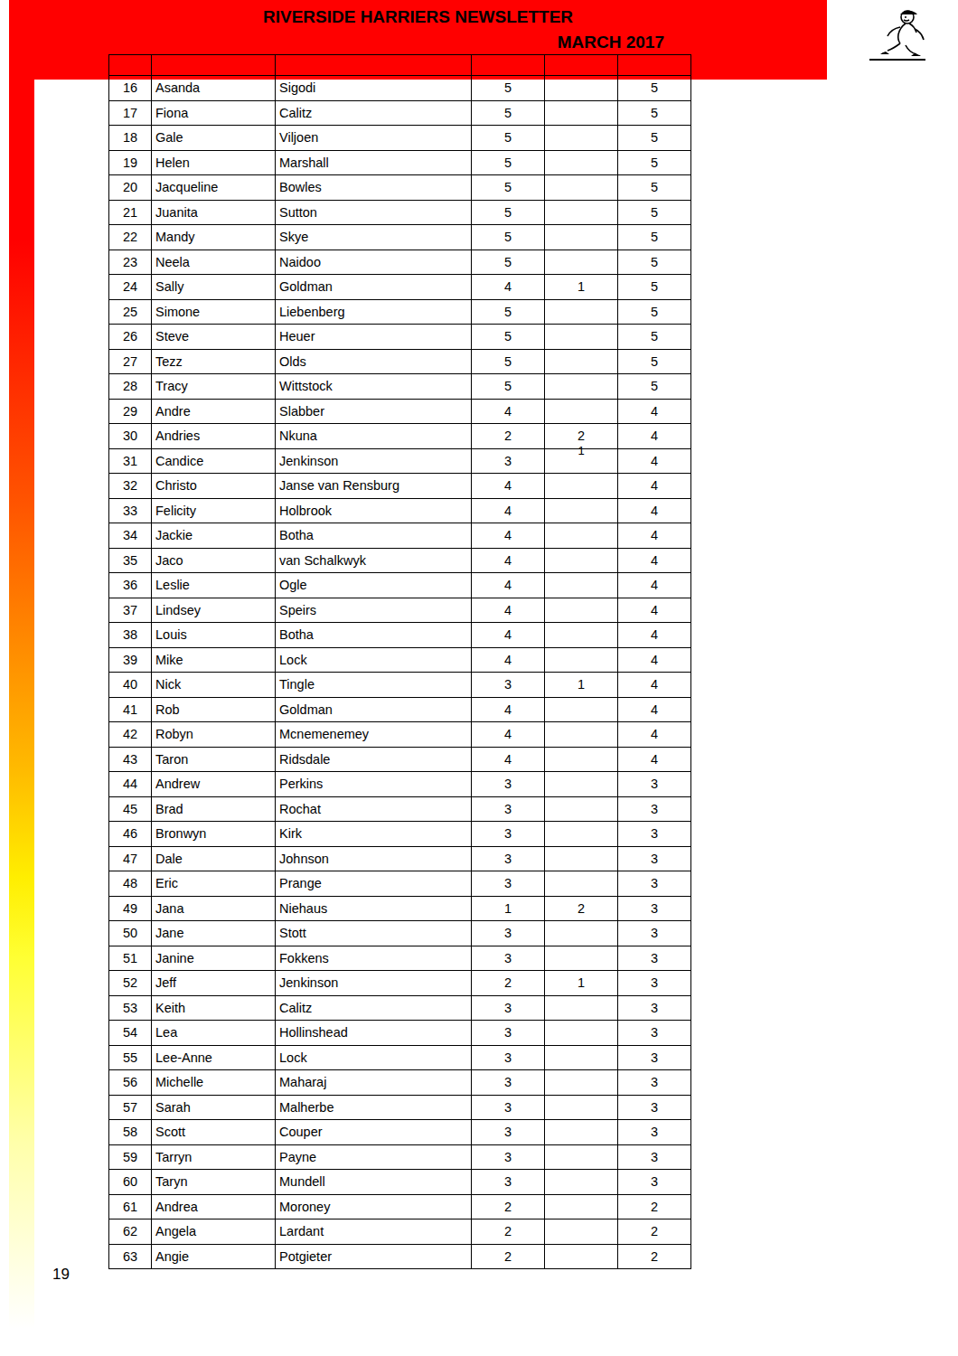RIVERSIDE HARRIERS NEWSLETTER MARCH 2017
| 16 | Asanda | Sigodi | 5 | | 5 |
| 17 | Fiona | Calitz | 5 | | 5 |
| 18 | Gale | Viljoen | 5 | | 5 |
| 19 | Helen | Marshall | 5 | | 5 |
| 20 | Jacqueline | Bowles | 5 | | 5 |
| 21 | Juanita | Sutton | 5 | | 5 |
| 22 | Mandy | Skye | 5 | | 5 |
| 23 | Neela | Naidoo | 5 | | 5 |
| 24 | Sally | Goldman | 4 | 1 | 5 |
| 25 | Simone | Liebenberg | 5 | | 5 |
| 26 | Steve | Heuer | 5 | | 5 |
| 27 | Tezz | Olds | 5 | | 5 |
| 28 | Tracy | Wittstock | 5 | | 5 |
| 29 | Andre | Slabber | 4 | | 4 |
| 30 | Andries | Nkuna | 2 | 2 | 4 |
| 31 | Candice | Jenkinson | 3 | 1 | 4 |
| 32 | Christo | Janse van Rensburg | 4 | | 4 |
| 33 | Felicity | Holbrook | 4 | | 4 |
| 34 | Jackie | Botha | 4 | | 4 |
| 35 | Jaco | van Schalkwyk | 4 | | 4 |
| 36 | Leslie | Ogle | 4 | | 4 |
| 37 | Lindsey | Speirs | 4 | | 4 |
| 38 | Louis | Botha | 4 | | 4 |
| 39 | Mike | Lock | 4 | | 4 |
| 40 | Nick | Tingle | 3 | 1 | 4 |
| 41 | Rob | Goldman | 4 | | 4 |
| 42 | Robyn | Mcnemenemey | 4 | | 4 |
| 43 | Taron | Ridsdale | 4 | | 4 |
| 44 | Andrew | Perkins | 3 | | 3 |
| 45 | Brad | Rochat | 3 | | 3 |
| 46 | Bronwyn | Kirk | 3 | | 3 |
| 47 | Dale | Johnson | 3 | | 3 |
| 48 | Eric | Prange | 3 | | 3 |
| 49 | Jana | Niehaus | 1 | 2 | 3 |
| 50 | Jane | Stott | 3 | | 3 |
| 51 | Janine | Fokkens | 3 | | 3 |
| 52 | Jeff | Jenkinson | 2 | 1 | 3 |
| 53 | Keith | Calitz | 3 | | 3 |
| 54 | Lea | Hollinshead | 3 | | 3 |
| 55 | Lee-Anne | Lock | 3 | | 3 |
| 56 | Michelle | Maharaj | 3 | | 3 |
| 57 | Sarah | Malherbe | 3 | | 3 |
| 58 | Scott | Couper | 3 | | 3 |
| 59 | Tarryn | Payne | 3 | | 3 |
| 60 | Taryn | Mundell | 3 | | 3 |
| 61 | Andrea | Moroney | 2 | | 2 |
| 62 | Angela | Lardant | 2 | | 2 |
| 63 | Angie | Potgieter | 2 | | 2 |
19